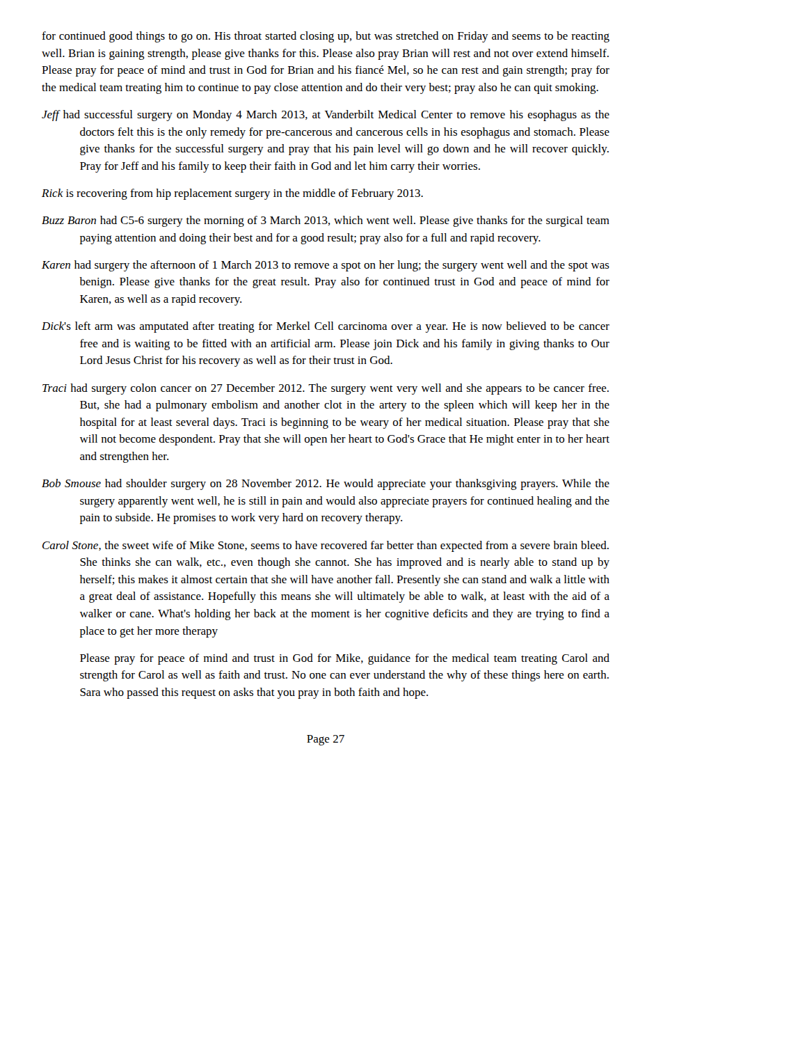for continued good things to go on. His throat started closing up, but was stretched on Friday and seems to be reacting well. Brian is gaining strength, please give thanks for this. Please also pray Brian will rest and not over extend himself. Please pray for peace of mind and trust in God for Brian and his fiancé Mel, so he can rest and gain strength; pray for the medical team treating him to continue to pay close attention and do their very best; pray also he can quit smoking.
Jeff had successful surgery on Monday 4 March 2013, at Vanderbilt Medical Center to remove his esophagus as the doctors felt this is the only remedy for pre-cancerous and cancerous cells in his esophagus and stomach. Please give thanks for the successful surgery and pray that his pain level will go down and he will recover quickly. Pray for Jeff and his family to keep their faith in God and let him carry their worries.
Rick is recovering from hip replacement surgery in the middle of February 2013.
Buzz Baron had C5-6 surgery the morning of 3 March 2013, which went well. Please give thanks for the surgical team paying attention and doing their best and for a good result; pray also for a full and rapid recovery.
Karen had surgery the afternoon of 1 March 2013 to remove a spot on her lung; the surgery went well and the spot was benign. Please give thanks for the great result. Pray also for continued trust in God and peace of mind for Karen, as well as a rapid recovery.
Dick's left arm was amputated after treating for Merkel Cell carcinoma over a year. He is now believed to be cancer free and is waiting to be fitted with an artificial arm. Please join Dick and his family in giving thanks to Our Lord Jesus Christ for his recovery as well as for their trust in God.
Traci had surgery colon cancer on 27 December 2012. The surgery went very well and she appears to be cancer free. But, she had a pulmonary embolism and another clot in the artery to the spleen which will keep her in the hospital for at least several days. Traci is beginning to be weary of her medical situation. Please pray that she will not become despondent. Pray that she will open her heart to God's Grace that He might enter in to her heart and strengthen her.
Bob Smouse had shoulder surgery on 28 November 2012. He would appreciate your thanksgiving prayers. While the surgery apparently went well, he is still in pain and would also appreciate prayers for continued healing and the pain to subside. He promises to work very hard on recovery therapy.
Carol Stone, the sweet wife of Mike Stone, seems to have recovered far better than expected from a severe brain bleed. She thinks she can walk, etc., even though she cannot. She has improved and is nearly able to stand up by herself; this makes it almost certain that she will have another fall. Presently she can stand and walk a little with a great deal of assistance. Hopefully this means she will ultimately be able to walk, at least with the aid of a walker or cane. What's holding her back at the moment is her cognitive deficits and they are trying to find a place to get her more therapy
Please pray for peace of mind and trust in God for Mike, guidance for the medical team treating Carol and strength for Carol as well as faith and trust. No one can ever understand the why of these things here on earth. Sara who passed this request on asks that you pray in both faith and hope.
Page 27